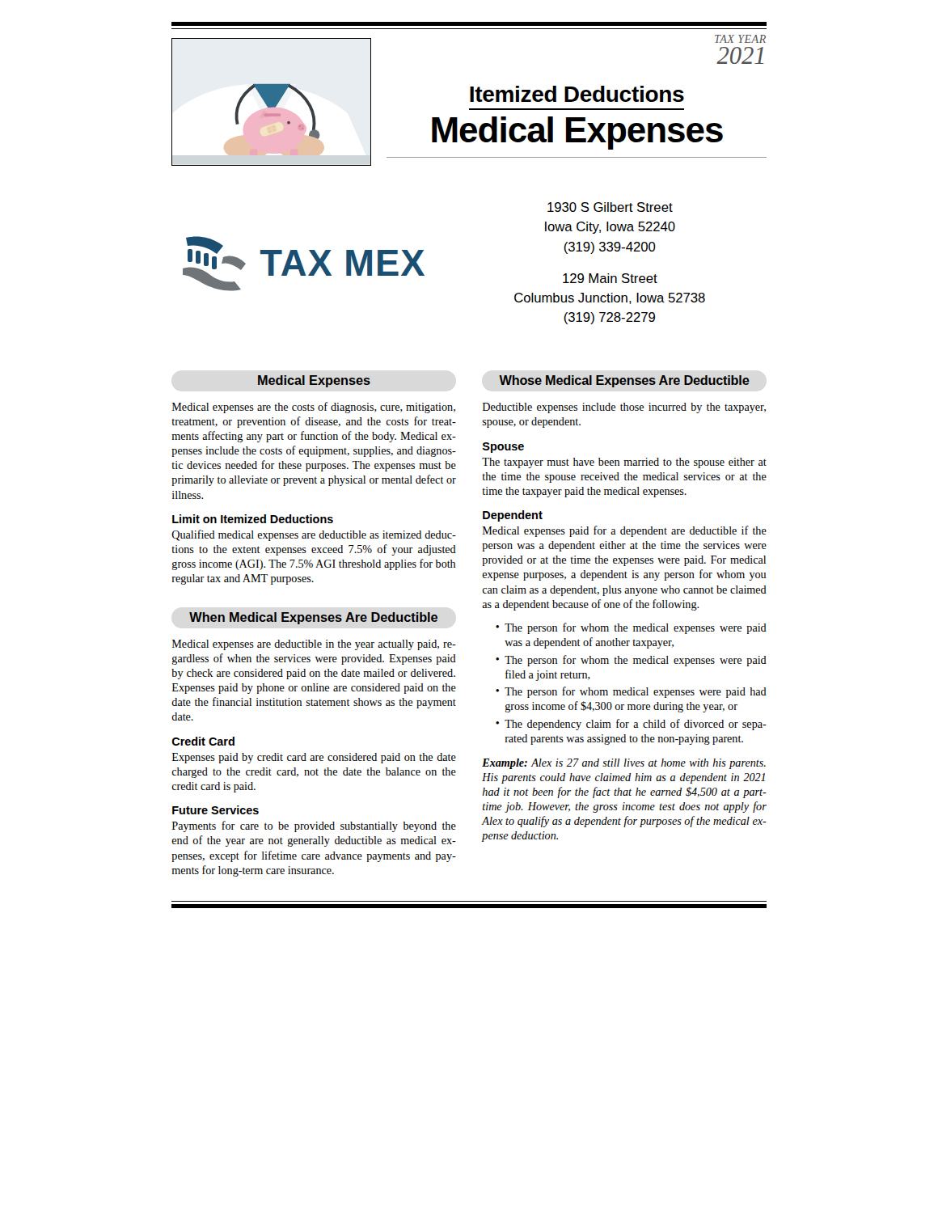TAX YEAR 2021
Itemized Deductions
Medical Expenses
TAX MEX
1930 S Gilbert Street
Iowa City, Iowa 52240
(319) 339-4200
129 Main Street
Columbus Junction, Iowa 52738
(319) 728-2279
Medical Expenses
Medical expenses are the costs of diagnosis, cure, mitigation, treatment, or prevention of disease, and the costs for treatments affecting any part or function of the body. Medical expenses include the costs of equipment, supplies, and diagnostic devices needed for these purposes. The expenses must be primarily to alleviate or prevent a physical or mental defect or illness.
Limit on Itemized Deductions
Qualified medical expenses are deductible as itemized deductions to the extent expenses exceed 7.5% of your adjusted gross income (AGI). The 7.5% AGI threshold applies for both regular tax and AMT purposes.
When Medical Expenses Are Deductible
Medical expenses are deductible in the year actually paid, regardless of when the services were provided. Expenses paid by check are considered paid on the date mailed or delivered. Expenses paid by phone or online are considered paid on the date the financial institution statement shows as the payment date.
Credit Card
Expenses paid by credit card are considered paid on the date charged to the credit card, not the date the balance on the credit card is paid.
Future Services
Payments for care to be provided substantially beyond the end of the year are not generally deductible as medical expenses, except for lifetime care advance payments and payments for long-term care insurance.
Whose Medical Expenses Are Deductible
Deductible expenses include those incurred by the taxpayer, spouse, or dependent.
Spouse
The taxpayer must have been married to the spouse either at the time the spouse received the medical services or at the time the taxpayer paid the medical expenses.
Dependent
Medical expenses paid for a dependent are deductible if the person was a dependent either at the time the services were provided or at the time the expenses were paid. For medical expense purposes, a dependent is any person for whom you can claim as a dependent, plus anyone who cannot be claimed as a dependent because of one of the following.
The person for whom the medical expenses were paid was a dependent of another taxpayer,
The person for whom the medical expenses were paid filed a joint return,
The person for whom medical expenses were paid had gross income of $4,300 or more during the year, or
The dependency claim for a child of divorced or separated parents was assigned to the non-paying parent.
Example: Alex is 27 and still lives at home with his parents. His parents could have claimed him as a dependent in 2021 had it not been for the fact that he earned $4,500 at a part-time job. However, the gross income test does not apply for Alex to qualify as a dependent for purposes of the medical expense deduction.